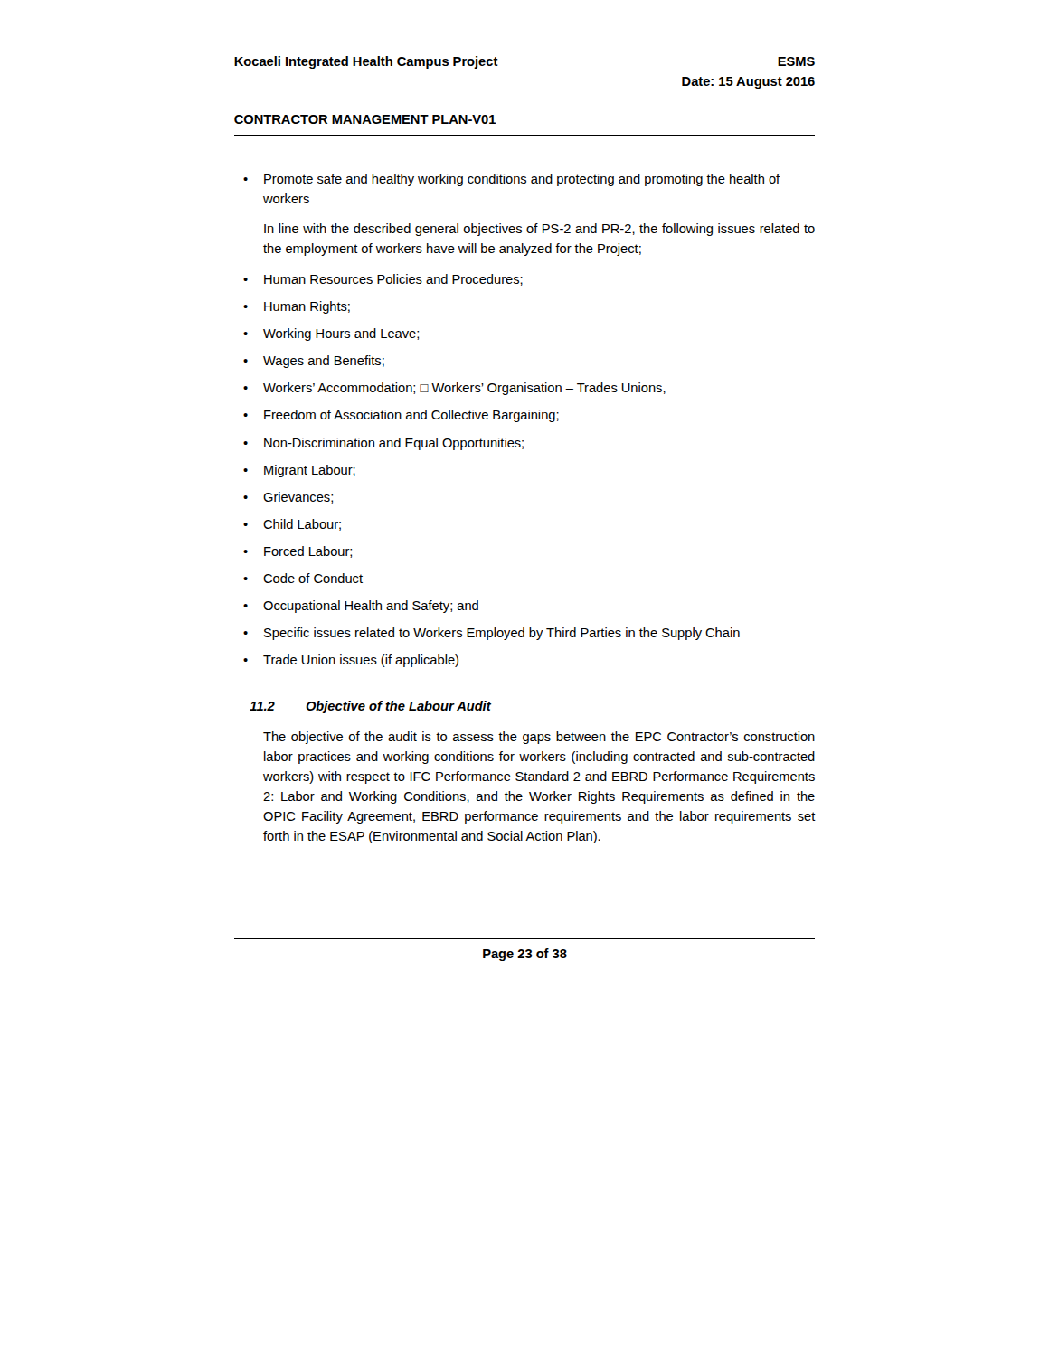| Kocaeli Integrated Health Campus Project | ESMS |
| | Date: 15 August 2016 |
CONTRACTOR MANAGEMENT PLAN-V01
Promote safe and healthy working conditions and protecting and promoting the health of workers
In line with the described general objectives of PS-2 and PR-2, the following issues related to the employment of workers have will be analyzed for the Project;
Human Resources Policies and Procedures;
Human Rights;
Working Hours and Leave;
Wages and Benefits;
Workers’ Accommodation; □ Workers’ Organisation – Trades Unions,
Freedom of Association and Collective Bargaining;
Non-Discrimination and Equal Opportunities;
Migrant Labour;
Grievances;
Child Labour;
Forced Labour;
Code of Conduct
Occupational Health and Safety; and
Specific issues related to Workers Employed by Third Parties in the Supply Chain
Trade Union issues (if applicable)
11.2 Objective of the Labour Audit
The objective of the audit is to assess the gaps between the EPC Contractor’s construction labor practices and working conditions for workers (including contracted and sub-contracted workers) with respect to IFC Performance Standard 2 and EBRD Performance Requirements 2: Labor and Working Conditions, and the Worker Rights Requirements as defined in the OPIC Facility Agreement, EBRD performance requirements and the labor requirements set forth in the ESAP (Environmental and Social Action Plan).
Page 23 of 38